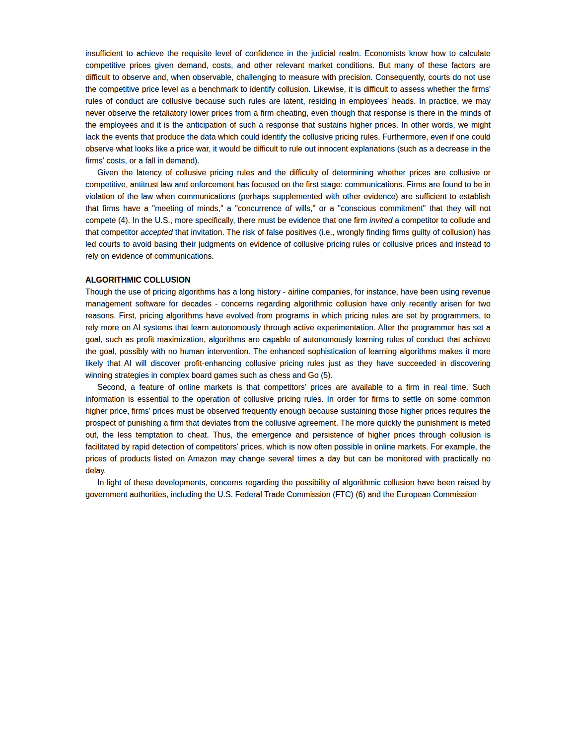insufficient to achieve the requisite level of confidence in the judicial realm. Economists know how to calculate competitive prices given demand, costs, and other relevant market conditions. But many of these factors are difficult to observe and, when observable, challenging to measure with precision. Consequently, courts do not use the competitive price level as a benchmark to identify collusion. Likewise, it is difficult to assess whether the firms' rules of conduct are collusive because such rules are latent, residing in employees' heads. In practice, we may never observe the retaliatory lower prices from a firm cheating, even though that response is there in the minds of the employees and it is the anticipation of such a response that sustains higher prices. In other words, we might lack the events that produce the data which could identify the collusive pricing rules. Furthermore, even if one could observe what looks like a price war, it would be difficult to rule out innocent explanations (such as a decrease in the firms' costs, or a fall in demand).
Given the latency of collusive pricing rules and the difficulty of determining whether prices are collusive or competitive, antitrust law and enforcement has focused on the first stage: communications. Firms are found to be in violation of the law when communications (perhaps supplemented with other evidence) are sufficient to establish that firms have a "meeting of minds," a "concurrence of wills," or a "conscious commitment" that they will not compete (4). In the U.S., more specifically, there must be evidence that one firm invited a competitor to collude and that competitor accepted that invitation. The risk of false positives (i.e., wrongly finding firms guilty of collusion) has led courts to avoid basing their judgments on evidence of collusive pricing rules or collusive prices and instead to rely on evidence of communications.
Algorithmic Collusion
Though the use of pricing algorithms has a long history - airline companies, for instance, have been using revenue management software for decades - concerns regarding algorithmic collusion have only recently arisen for two reasons. First, pricing algorithms have evolved from programs in which pricing rules are set by programmers, to rely more on AI systems that learn autonomously through active experimentation. After the programmer has set a goal, such as profit maximization, algorithms are capable of autonomously learning rules of conduct that achieve the goal, possibly with no human intervention. The enhanced sophistication of learning algorithms makes it more likely that AI will discover profit-enhancing collusive pricing rules just as they have succeeded in discovering winning strategies in complex board games such as chess and Go (5).
Second, a feature of online markets is that competitors' prices are available to a firm in real time. Such information is essential to the operation of collusive pricing rules. In order for firms to settle on some common higher price, firms' prices must be observed frequently enough because sustaining those higher prices requires the prospect of punishing a firm that deviates from the collusive agreement. The more quickly the punishment is meted out, the less temptation to cheat. Thus, the emergence and persistence of higher prices through collusion is facilitated by rapid detection of competitors' prices, which is now often possible in online markets. For example, the prices of products listed on Amazon may change several times a day but can be monitored with practically no delay.
In light of these developments, concerns regarding the possibility of algorithmic collusion have been raised by government authorities, including the U.S. Federal Trade Commission (FTC) (6) and the European Commission